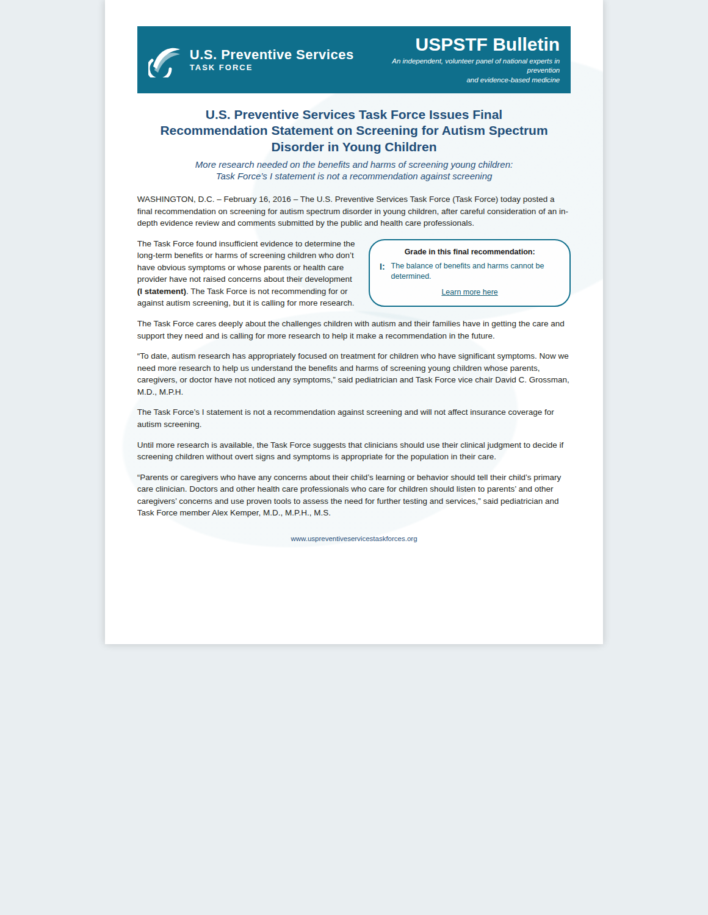U.S. Preventive Services TASK FORCE
USPSTF Bulletin
An independent, volunteer panel of national experts in prevention
and evidence-based medicine
U.S. Preventive Services Task Force Issues Final
Recommendation Statement on Screening for Autism Spectrum
Disorder in Young Children
More research needed on the benefits and harms of screening young children:
Task Force’s I statement is not a recommendation against screening
WASHINGTON, D.C. – February 16, 2016 – The U.S. Preventive Services Task Force (Task Force) today posted a final recommendation on screening for autism spectrum disorder in young children, after careful consideration of an in-depth evidence review and comments submitted by the public and health care professionals.
Grade in this final recommendation:
I:
The balance of benefits and harms cannot be determined.
Learn more here
The Task Force found insufficient evidence to determine the long-term benefits or harms of screening children who don’t have obvious symptoms or whose parents or health care provider have not raised concerns about their development (I statement). The Task Force is not recommending for or against autism screening, but it is calling for more research.
The Task Force cares deeply about the challenges children with autism and their families have in getting the care and support they need and is calling for more research to help it make a recommendation in the future.
“To date, autism research has appropriately focused on treatment for children who have significant symptoms. Now we need more research to help us understand the benefits and harms of screening young children whose parents, caregivers, or doctor have not noticed any symptoms,” said pediatrician and Task Force vice chair David C. Grossman, M.D., M.P.H.
The Task Force’s I statement is not a recommendation against screening and will not affect insurance coverage for autism screening.
Until more research is available, the Task Force suggests that clinicians should use their clinical judgment to decide if screening children without overt signs and symptoms is appropriate for the population in their care.
“Parents or caregivers who have any concerns about their child’s learning or behavior should tell their child’s primary care clinician. Doctors and other health care professionals who care for children should listen to parents’ and other caregivers’ concerns and use proven tools to assess the need for further testing and services,” said pediatrician and Task Force member Alex Kemper, M.D., M.P.H., M.S.
www.uspreventiveservicestaskforces.org